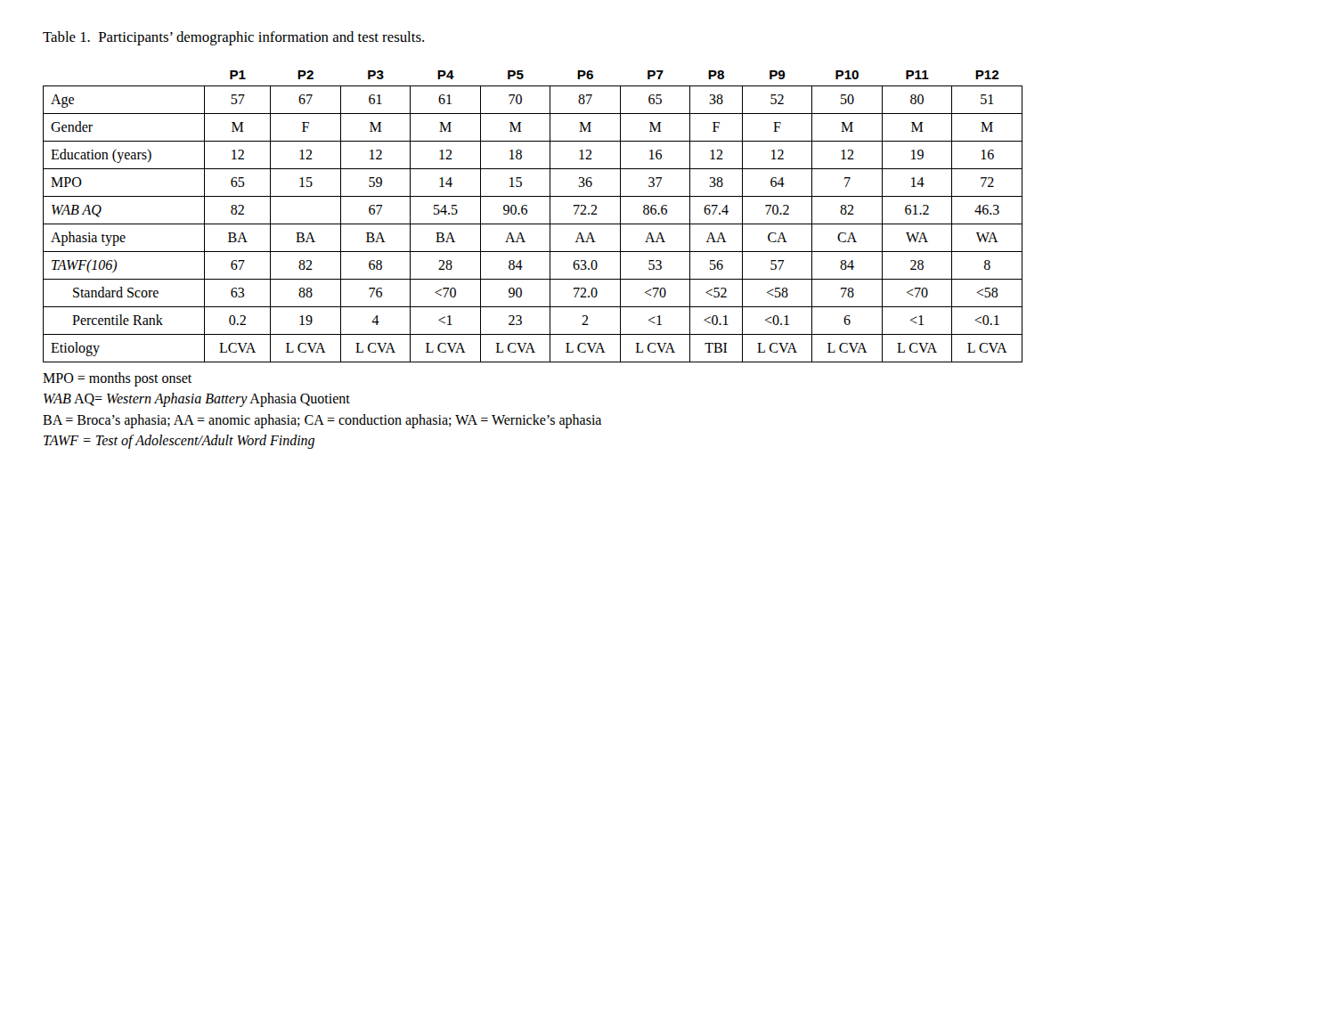Table 1. Participants’ demographic information and test results.
| | P1 | P2 | P3 | P4 | P5 | P6 | P7 | P8 | P9 | P10 | P11 | P12 |
| --- | --- | --- | --- | --- | --- | --- | --- | --- | --- | --- | --- | --- |
| Age | 57 | 67 | 61 | 61 | 70 | 87 | 65 | 38 | 52 | 50 | 80 | 51 |
| Gender | M | F | M | M | M | M | M | F | F | M | M | M |
| Education (years) | 12 | 12 | 12 | 12 | 18 | 12 | 16 | 12 | 12 | 12 | 19 | 16 |
| MPO | 65 | 15 | 59 | 14 | 15 | 36 | 37 | 38 | 64 | 7 | 14 | 72 |
| WAB AQ | 82 | | 67 | 54.5 | 90.6 | 72.2 | 86.6 | 67.4 | 70.2 | 82 | 61.2 | 46.3 |
| Aphasia type | BA | BA | BA | BA | AA | AA | AA | AA | CA | CA | WA | WA |
| TAWF(106) | 67 | 82 | 68 | 28 | 84 | 63.0 | 53 | 56 | 57 | 84 | 28 | 8 |
| Standard Score | 63 | 88 | 76 | <70 | 90 | 72.0 | <70 | <52 | <58 | 78 | <70 | <58 |
| Percentile Rank | 0.2 | 19 | 4 | <1 | 23 | 2 | <1 | <0.1 | <0.1 | 6 | <1 | <0.1 |
| Etiology | LCVA | L CVA | L CVA | L CVA | L CVA | L CVA | L CVA | TBI | L CVA | L CVA | L CVA | L CVA |
MPO = months post onset
WAB AQ= Western Aphasia Battery Aphasia Quotient
BA = Broca’s aphasia; AA = anomic aphasia; CA = conduction aphasia; WA = Wernicke’s aphasia
TAWF = Test of Adolescent/Adult Word Finding